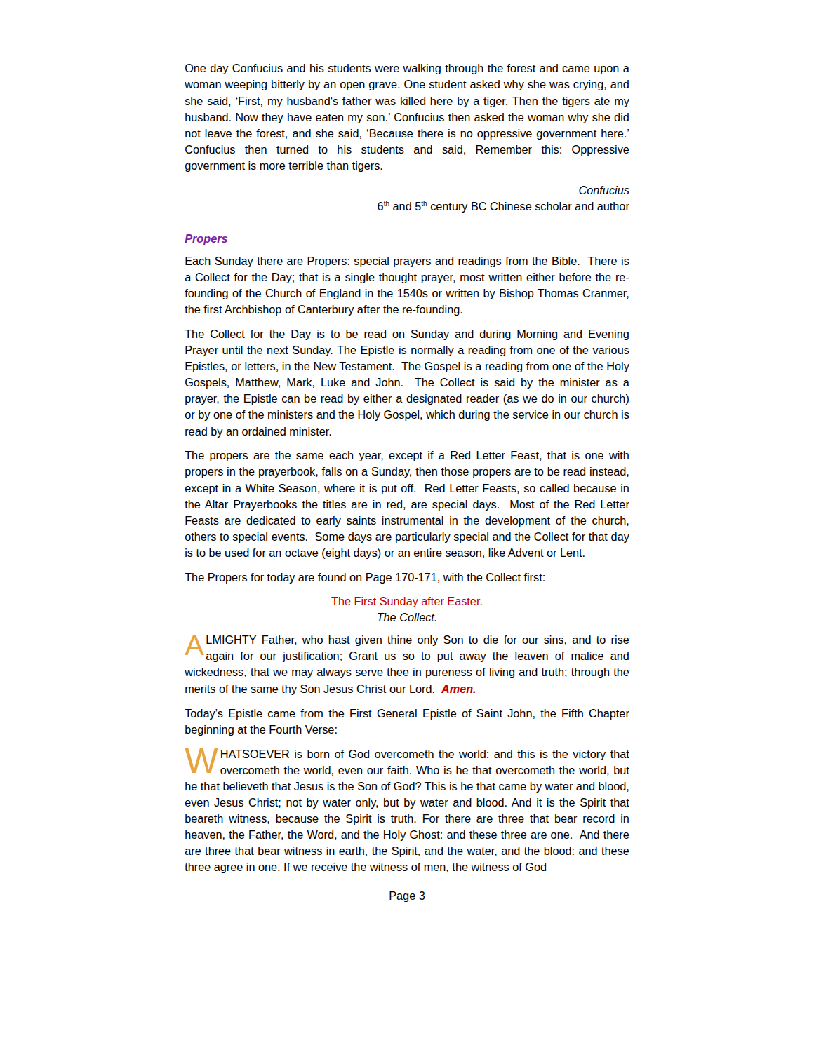One day Confucius and his students were walking through the forest and came upon a woman weeping bitterly by an open grave. One student asked why she was crying, and she said, ‘First, my husband's father was killed here by a tiger. Then the tigers ate my husband. Now they have eaten my son.’ Confucius then asked the woman why she did not leave the forest, and she said, ‘Because there is no oppressive government here.’ Confucius then turned to his students and said, Remember this: Oppressive government is more terrible than tigers.
Confucius
6th and 5th century BC Chinese scholar and author
Propers
Each Sunday there are Propers: special prayers and readings from the Bible. There is a Collect for the Day; that is a single thought prayer, most written either before the re-founding of the Church of England in the 1540s or written by Bishop Thomas Cranmer, the first Archbishop of Canterbury after the re-founding.
The Collect for the Day is to be read on Sunday and during Morning and Evening Prayer until the next Sunday. The Epistle is normally a reading from one of the various Epistles, or letters, in the New Testament. The Gospel is a reading from one of the Holy Gospels, Matthew, Mark, Luke and John. The Collect is said by the minister as a prayer, the Epistle can be read by either a designated reader (as we do in our church) or by one of the ministers and the Holy Gospel, which during the service in our church is read by an ordained minister.
The propers are the same each year, except if a Red Letter Feast, that is one with propers in the prayerbook, falls on a Sunday, then those propers are to be read instead, except in a White Season, where it is put off. Red Letter Feasts, so called because in the Altar Prayerbooks the titles are in red, are special days. Most of the Red Letter Feasts are dedicated to early saints instrumental in the development of the church, others to special events. Some days are particularly special and the Collect for that day is to be used for an octave (eight days) or an entire season, like Advent or Lent.
The Propers for today are found on Page 170-171, with the Collect first:
The First Sunday after Easter.
The Collect.
ALMIGHTY Father, who hast given thine only Son to die for our sins, and to rise again for our justification; Grant us so to put away the leaven of malice and wickedness, that we may always serve thee in pureness of living and truth; through the merits of the same thy Son Jesus Christ our Lord. Amen.
Today’s Epistle came from the First General Epistle of Saint John, the Fifth Chapter beginning at the Fourth Verse:
WHATSOEVER is born of God overcometh the world: and this is the victory that overcometh the world, even our faith. Who is he that overcometh the world, but he that believeth that Jesus is the Son of God? This is he that came by water and blood, even Jesus Christ; not by water only, but by water and blood. And it is the Spirit that beareth witness, because the Spirit is truth. For there are three that bear record in heaven, the Father, the Word, and the Holy Ghost: and these three are one. And there are three that bear witness in earth, the Spirit, and the water, and the blood: and these three agree in one. If we receive the witness of men, the witness of God
Page 3